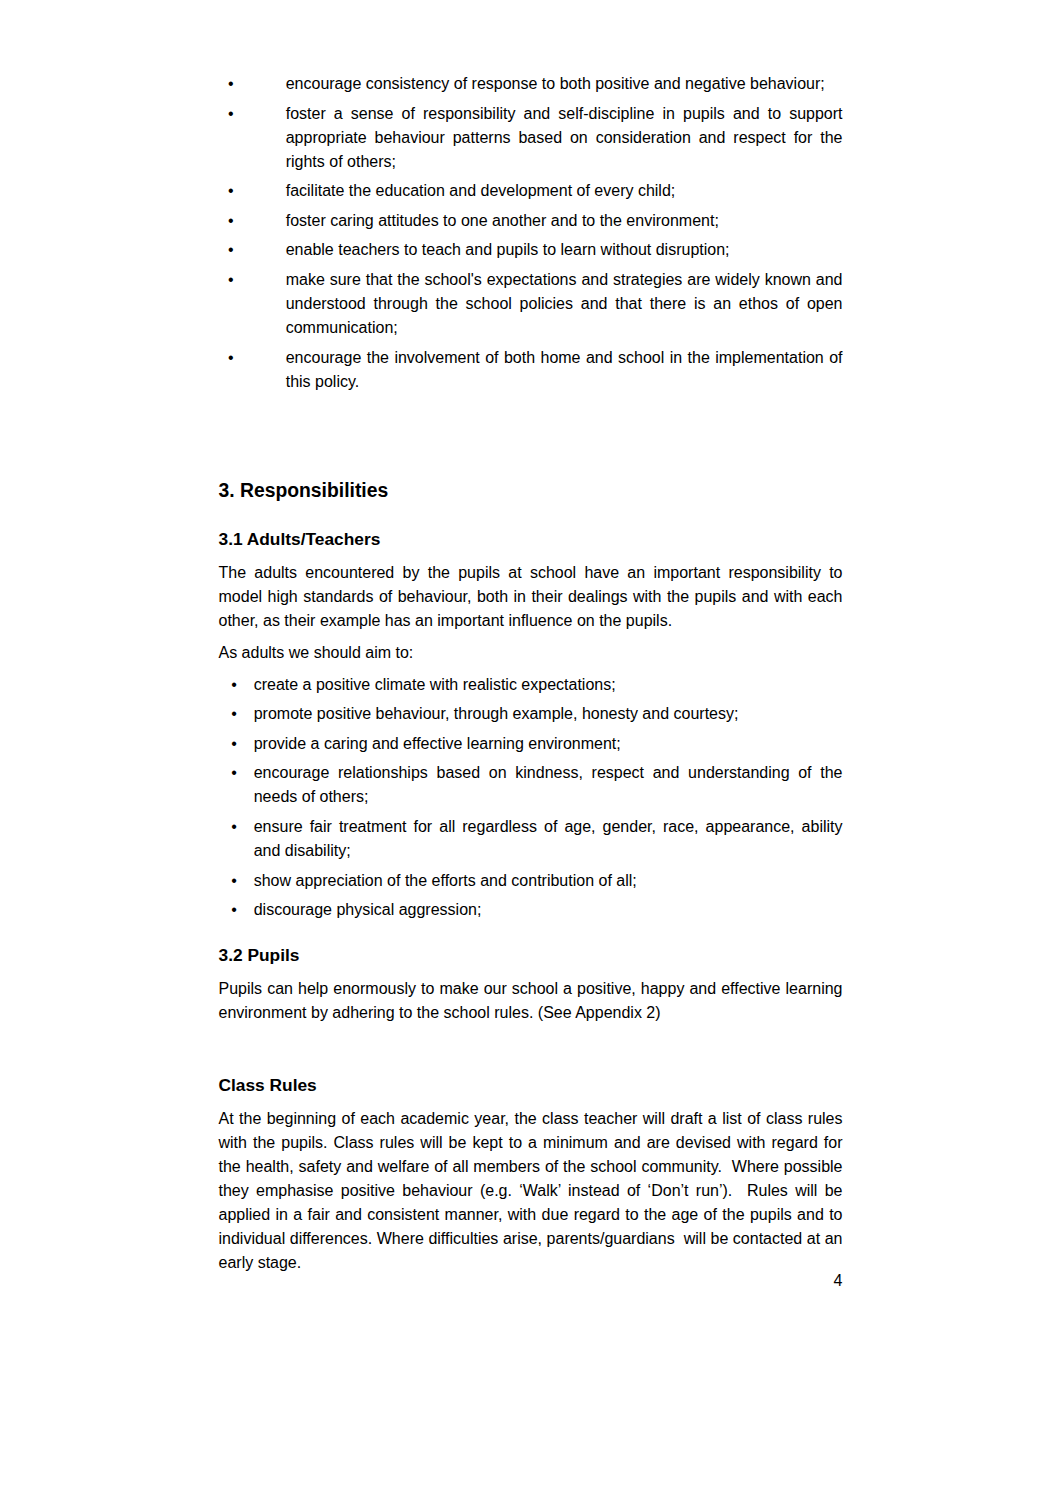encourage consistency of response to both positive and negative behaviour;
foster a sense of responsibility and self-discipline in pupils and to support appropriate behaviour patterns based on consideration and respect for the rights of others;
facilitate the education and development of every child;
foster caring attitudes to one another and to the environment;
enable teachers to teach and pupils to learn without disruption;
make sure that the school's expectations and strategies are widely known and understood through the school policies and that there is an ethos of open communication;
encourage the involvement of both home and school in the implementation of this policy.
3. Responsibilities
3.1 Adults/Teachers
The adults encountered by the pupils at school have an important responsibility to model high standards of behaviour, both in their dealings with the pupils and with each other, as their example has an important influence on the pupils.
As adults we should aim to:
create a positive climate with realistic expectations;
promote positive behaviour, through example, honesty and courtesy;
provide a caring and effective learning environment;
encourage relationships based on kindness, respect and understanding of the needs of others;
ensure fair treatment for all regardless of age, gender, race, appearance, ability and disability;
show appreciation of the efforts and contribution of all;
discourage physical aggression;
3.2 Pupils
Pupils can help enormously to make our school a positive, happy and effective learning environment by adhering to the school rules. (See Appendix 2)
Class Rules
At the beginning of each academic year, the class teacher will draft a list of class rules with the pupils. Class rules will be kept to a minimum and are devised with regard for the health, safety and welfare of all members of the school community. Where possible they emphasise positive behaviour (e.g. ‘Walk’ instead of ‘Don’t run’). Rules will be applied in a fair and consistent manner, with due regard to the age of the pupils and to individual differences. Where difficulties arise, parents/guardians will be contacted at an early stage.
4